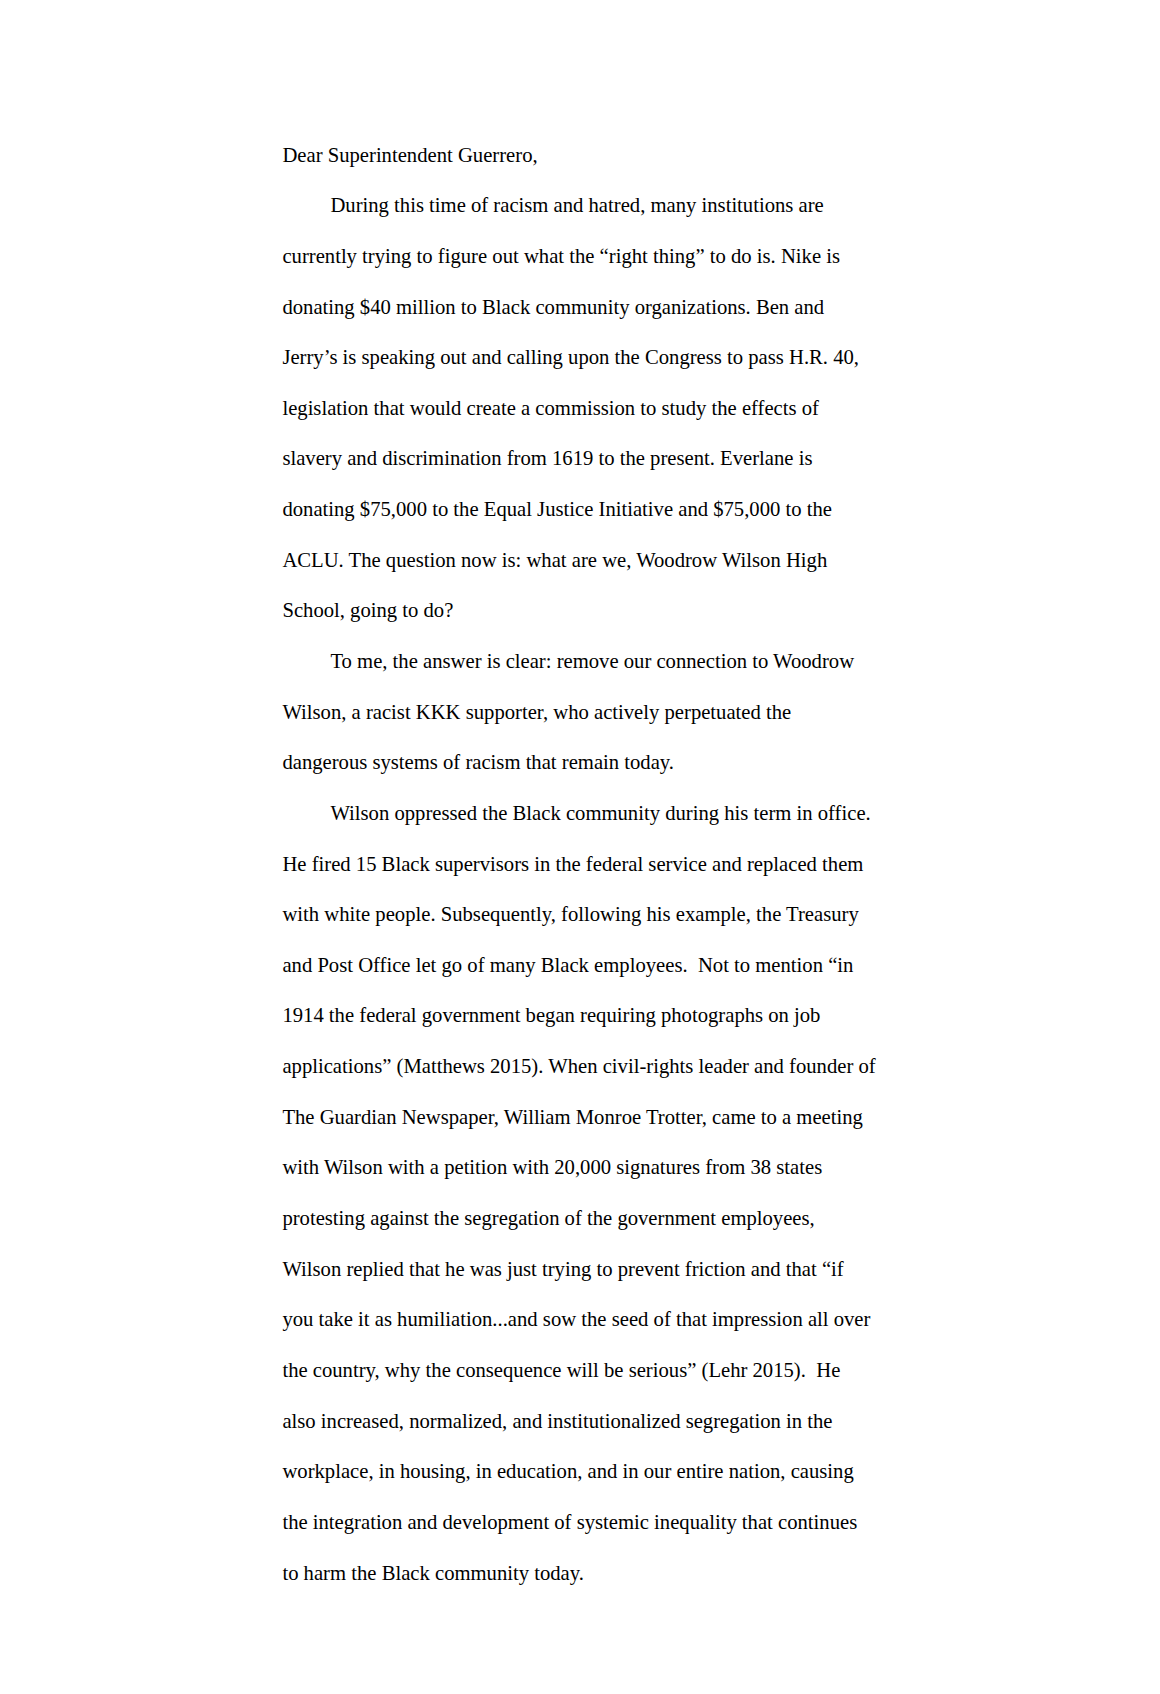Dear Superintendent Guerrero,
During this time of racism and hatred, many institutions are currently trying to figure out what the “right thing” to do is. Nike is donating $40 million to Black community organizations. Ben and Jerry’s is speaking out and calling upon the Congress to pass H.R. 40, legislation that would create a commission to study the effects of slavery and discrimination from 1619 to the present. Everlane is donating $75,000 to the Equal Justice Initiative and $75,000 to the ACLU. The question now is: what are we, Woodrow Wilson High School, going to do?
To me, the answer is clear: remove our connection to Woodrow Wilson, a racist KKK supporter, who actively perpetuated the dangerous systems of racism that remain today.
Wilson oppressed the Black community during his term in office. He fired 15 Black supervisors in the federal service and replaced them with white people. Subsequently, following his example, the Treasury and Post Office let go of many Black employees. Not to mention “in 1914 the federal government began requiring photographs on job applications” (Matthews 2015). When civil-rights leader and founder of The Guardian Newspaper, William Monroe Trotter, came to a meeting with Wilson with a petition with 20,000 signatures from 38 states protesting against the segregation of the government employees, Wilson replied that he was just trying to prevent friction and that “if you take it as humiliation...and sow the seed of that impression all over the country, why the consequence will be serious” (Lehr 2015). He also increased, normalized, and institutionalized segregation in the workplace, in housing, in education, and in our entire nation, causing the integration and development of systemic inequality that continues to harm the Black community today.